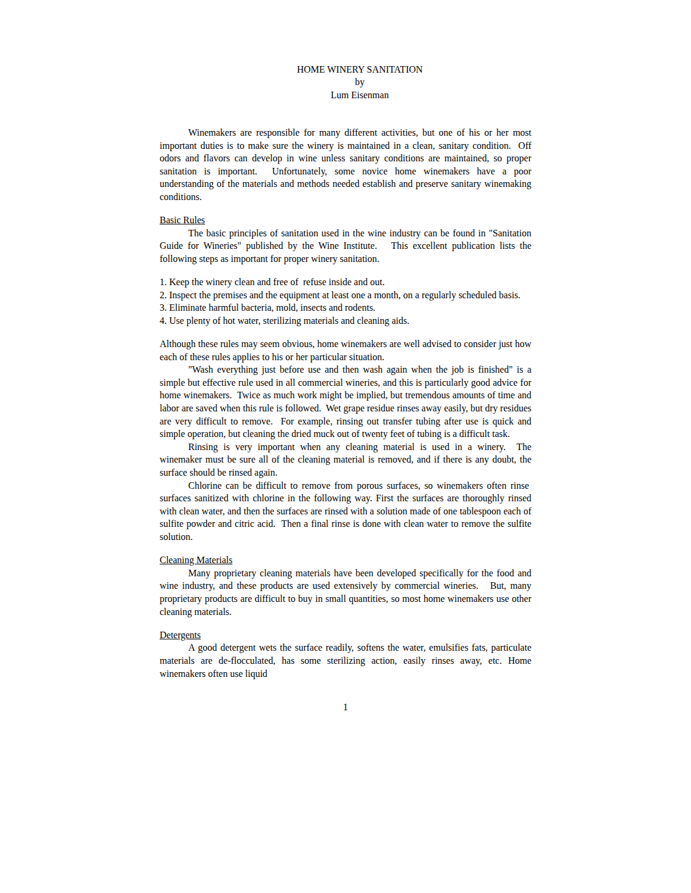HOME WINERY SANITATION
by
Lum Eisenman
Winemakers are responsible for many different activities, but one of his or her most important duties is to make sure the winery is maintained in a clean, sanitary condition. Off odors and flavors can develop in wine unless sanitary conditions are maintained, so proper sanitation is important. Unfortunately, some novice home winemakers have a poor understanding of the materials and methods needed establish and preserve sanitary winemaking conditions.
Basic Rules
The basic principles of sanitation used in the wine industry can be found in "Sanitation Guide for Wineries" published by the Wine Institute. This excellent publication lists the following steps as important for proper winery sanitation.
1. Keep the winery clean and free of refuse inside and out.
2. Inspect the premises and the equipment at least one a month, on a regularly scheduled basis.
3. Eliminate harmful bacteria, mold, insects and rodents.
4. Use plenty of hot water, sterilizing materials and cleaning aids.
Although these rules may seem obvious, home winemakers are well advised to consider just how each of these rules applies to his or her particular situation.
"Wash everything just before use and then wash again when the job is finished" is a simple but effective rule used in all commercial wineries, and this is particularly good advice for home winemakers. Twice as much work might be implied, but tremendous amounts of time and labor are saved when this rule is followed. Wet grape residue rinses away easily, but dry residues are very difficult to remove. For example, rinsing out transfer tubing after use is quick and simple operation, but cleaning the dried muck out of twenty feet of tubing is a difficult task.
Rinsing is very important when any cleaning material is used in a winery. The winemaker must be sure all of the cleaning material is removed, and if there is any doubt, the surface should be rinsed again.
Chlorine can be difficult to remove from porous surfaces, so winemakers often rinse surfaces sanitized with chlorine in the following way. First the surfaces are thoroughly rinsed with clean water, and then the surfaces are rinsed with a solution made of one tablespoon each of sulfite powder and citric acid. Then a final rinse is done with clean water to remove the sulfite solution.
Cleaning Materials
Many proprietary cleaning materials have been developed specifically for the food and wine industry, and these products are used extensively by commercial wineries. But, many proprietary products are difficult to buy in small quantities, so most home winemakers use other cleaning materials.
Detergents
A good detergent wets the surface readily, softens the water, emulsifies fats, particulate materials are de-flocculated, has some sterilizing action, easily rinses away, etc. Home winemakers often use liquid
1